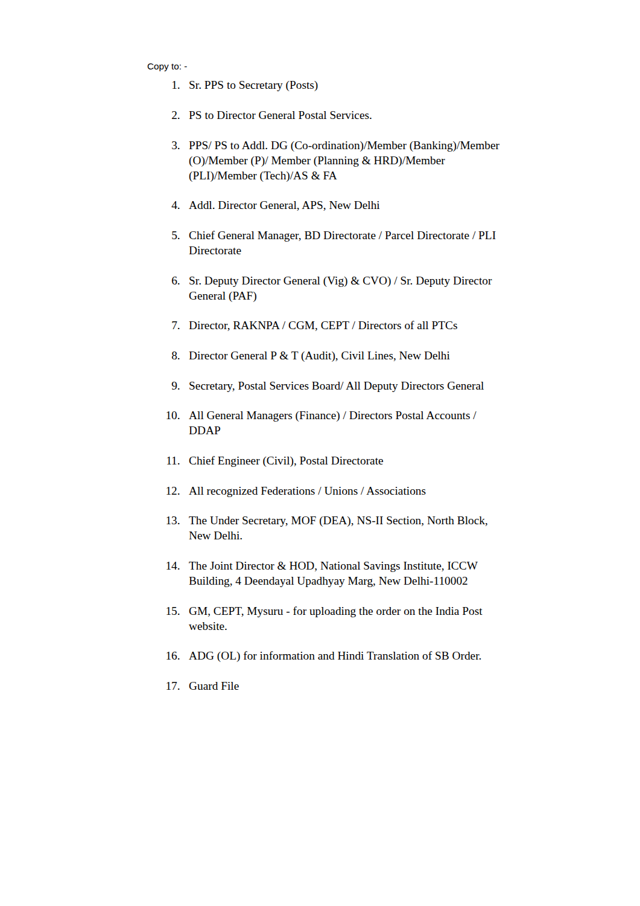Copy to: -
Sr. PPS to Secretary (Posts)
PS to Director General Postal Services.
PPS/ PS to Addl. DG (Co-ordination)/Member (Banking)/Member (O)/Member (P)/ Member (Planning & HRD)/Member (PLI)/Member (Tech)/AS & FA
Addl. Director General, APS, New Delhi
Chief General Manager, BD Directorate / Parcel Directorate / PLI Directorate
Sr. Deputy Director General (Vig) & CVO) / Sr. Deputy Director General (PAF)
Director, RAKNPA / CGM, CEPT / Directors of all PTCs
Director General P & T (Audit), Civil Lines, New Delhi
Secretary, Postal Services Board/ All Deputy Directors General
All General Managers (Finance) / Directors Postal Accounts / DDAP
Chief Engineer (Civil), Postal Directorate
All recognized Federations / Unions / Associations
The Under Secretary, MOF (DEA), NS-II Section, North Block, New Delhi.
The Joint Director & HOD, National Savings Institute, ICCW Building, 4 Deendayal Upadhyay Marg, New Delhi-110002
GM, CEPT, Mysuru - for uploading the order on the India Post website.
ADG (OL) for information and Hindi Translation of SB Order.
Guard File